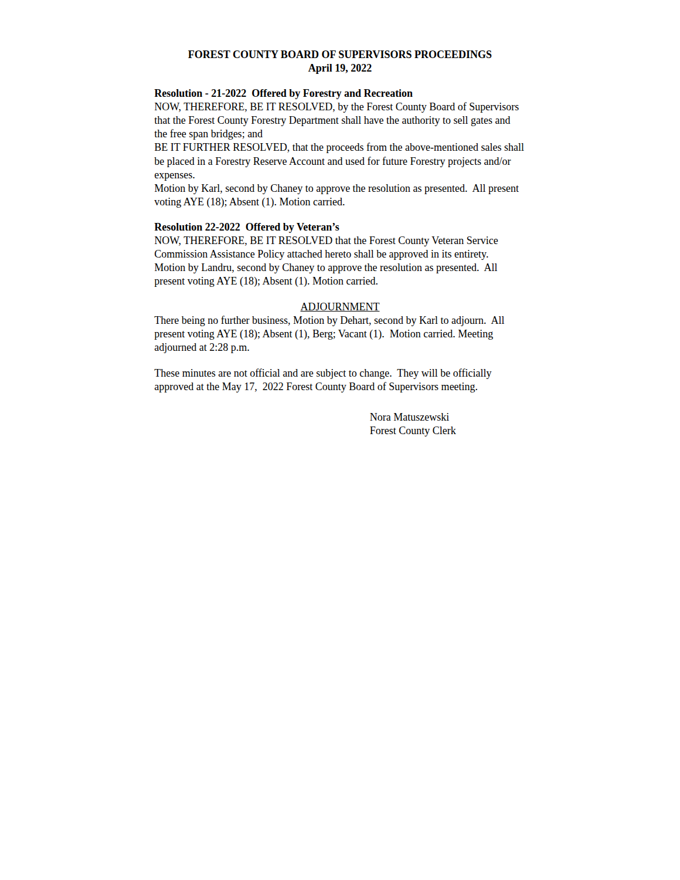FOREST COUNTY BOARD OF SUPERVISORS PROCEEDINGS April 19, 2022
Resolution - 21-2022 Offered by Forestry and Recreation
NOW, THEREFORE, BE IT RESOLVED, by the Forest County Board of Supervisors that the Forest County Forestry Department shall have the authority to sell gates and the free span bridges; and
BE IT FURTHER RESOLVED, that the proceeds from the above-mentioned sales shall be placed in a Forestry Reserve Account and used for future Forestry projects and/or expenses.
Motion by Karl, second by Chaney to approve the resolution as presented. All present voting AYE (18); Absent (1). Motion carried.
Resolution 22-2022 Offered by Veteran’s
NOW, THEREFORE, BE IT RESOLVED that the Forest County Veteran Service Commission Assistance Policy attached hereto shall be approved in its entirety.
Motion by Landru, second by Chaney to approve the resolution as presented. All present voting AYE (18); Absent (1). Motion carried.
ADJOURNMENT
There being no further business, Motion by Dehart, second by Karl to adjourn. All present voting AYE (18); Absent (1), Berg; Vacant (1). Motion carried. Meeting adjourned at 2:28 p.m.
These minutes are not official and are subject to change. They will be officially approved at the May 17, 2022 Forest County Board of Supervisors meeting.
Nora Matuszewski
Forest County Clerk